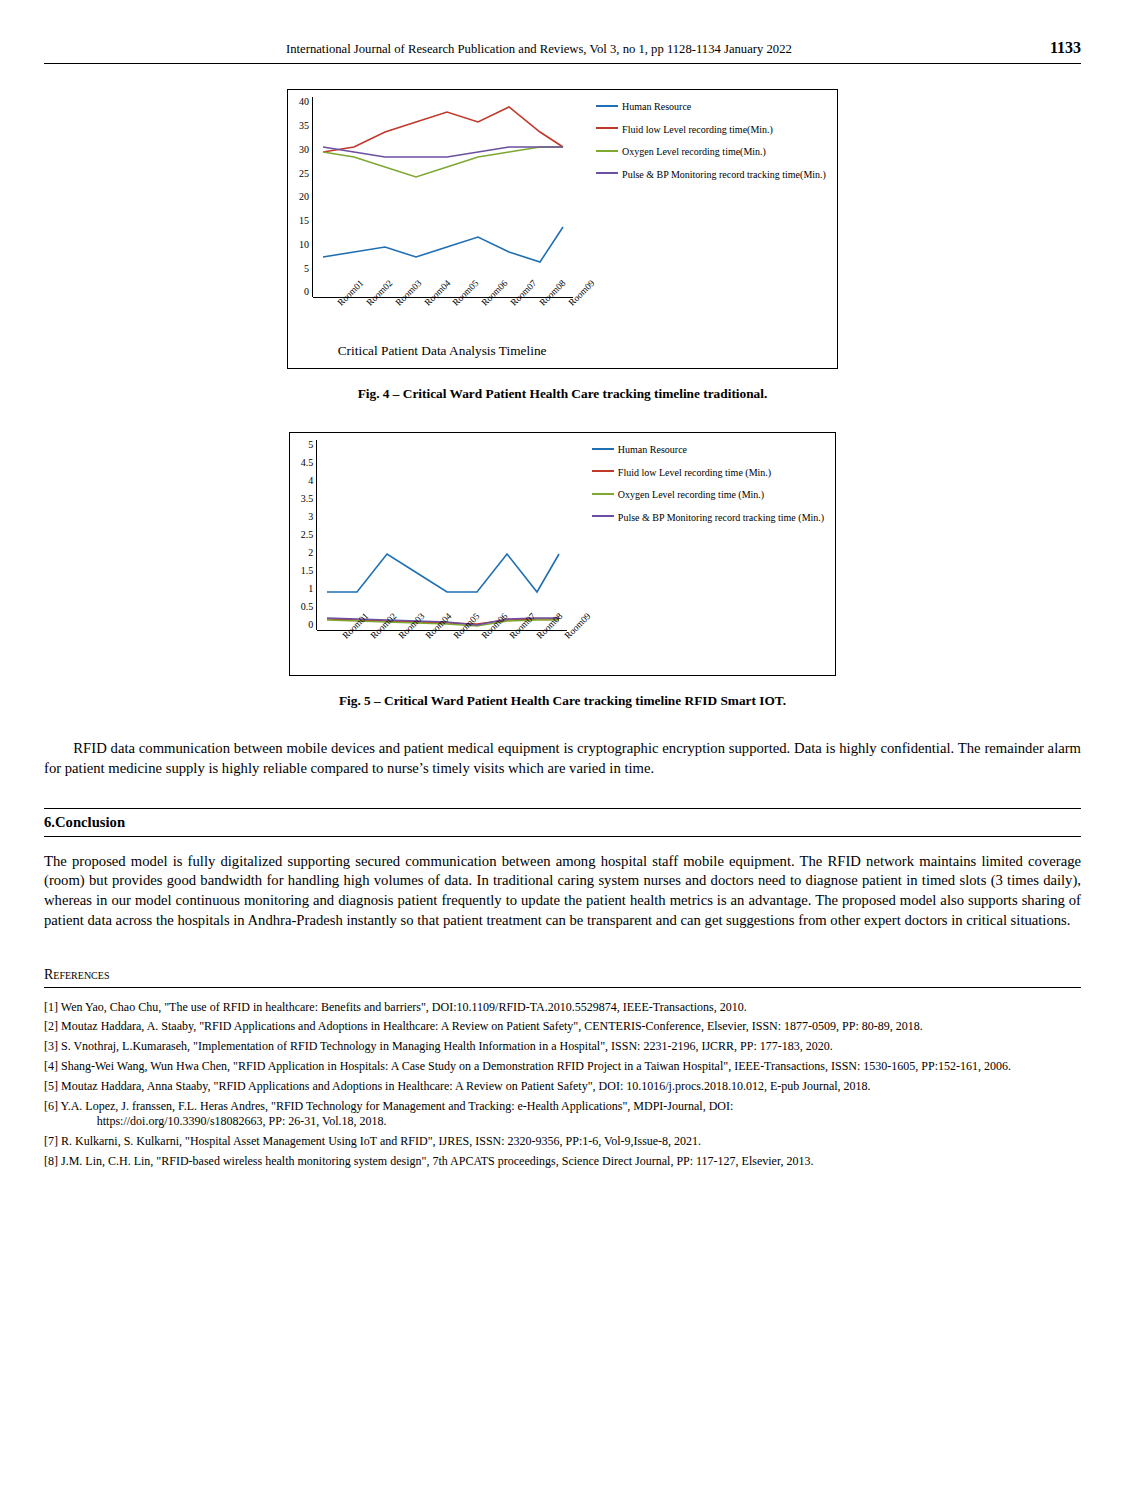International Journal of Research Publication and Reviews, Vol 3, no 1, pp 1128-1134 January 2022
1133
4035302520151050
Room01 Room02 Room03 Room04 Room05 Room06 Room07 Room08 Room09
Critical Patient Data Analysis Timeline
Human Resource
Fluid low Level recording time(Min.)
Oxygen Level recording time(Min.)
Pulse & BP Monitoring record tracking time(Min.)
Fig. 4 – Critical Ward Patient Health Care tracking timeline traditional.
54.543.532.521.510.50
Room01 Room02 Room03 Room04 Room05 Room06 Room07 Room08 Room09
Human Resource
Fluid low Level recording time (Min.)
Oxygen Level recording time (Min.)
Pulse & BP Monitoring record tracking time (Min.)
Fig. 5 – Critical Ward Patient Health Care tracking timeline RFID Smart IOT.
RFID data communication between mobile devices and patient medical equipment is cryptographic encryption supported. Data is highly confidential. The remainder alarm for patient medicine supply is highly reliable compared to nurse’s timely visits which are varied in time.
6.Conclusion
The proposed model is fully digitalized supporting secured communication between among hospital staff mobile equipment. The RFID network maintains limited coverage (room) but provides good bandwidth for handling high volumes of data. In traditional caring system nurses and doctors need to diagnose patient in timed slots (3 times daily), whereas in our model continuous monitoring and diagnosis patient frequently to update the patient health metrics is an advantage. The proposed model also supports sharing of patient data across the hospitals in Andhra-Pradesh instantly so that patient treatment can be transparent and can get suggestions from other expert doctors in critical situations.
References
[1] Wen Yao, Chao Chu, "The use of RFID in healthcare: Benefits and barriers", DOI:10.1109/RFID-TA.2010.5529874, IEEE-Transactions, 2010.
[2] Moutaz Haddara, A. Staaby, "RFID Applications and Adoptions in Healthcare: A Review on Patient Safety", CENTERIS-Conference, Elsevier, ISSN: 1877-0509, PP: 80-89, 2018.
[3] S. Vnothraj, L.Kumaraseh, "Implementation of RFID Technology in Managing Health Information in a Hospital", ISSN: 2231-2196, IJCRR, PP: 177-183, 2020.
[4] Shang-Wei Wang, Wun Hwa Chen, "RFID Application in Hospitals: A Case Study on a Demonstration RFID Project in a Taiwan Hospital", IEEE-Transactions, ISSN: 1530-1605, PP:152-161, 2006.
[5] Moutaz Haddara, Anna Staaby, "RFID Applications and Adoptions in Healthcare: A Review on Patient Safety", DOI: 10.1016/j.procs.2018.10.012, E-pub Journal, 2018.
[6] Y.A. Lopez, J. franssen, F.L. Heras Andres, "RFID Technology for Management and Tracking: e-Health Applications", MDPI-Journal, DOI:https://doi.org/10.3390/s18082663, PP: 26-31, Vol.18, 2018.
[7] R. Kulkarni, S. Kulkarni, "Hospital Asset Management Using IoT and RFID", IJRES, ISSN: 2320-9356, PP:1-6, Vol-9,Issue-8, 2021.
[8] J.M. Lin, C.H. Lin, "RFID-based wireless health monitoring system design", 7th APCATS proceedings, Science Direct Journal, PP: 117-127, Elsevier, 2013.